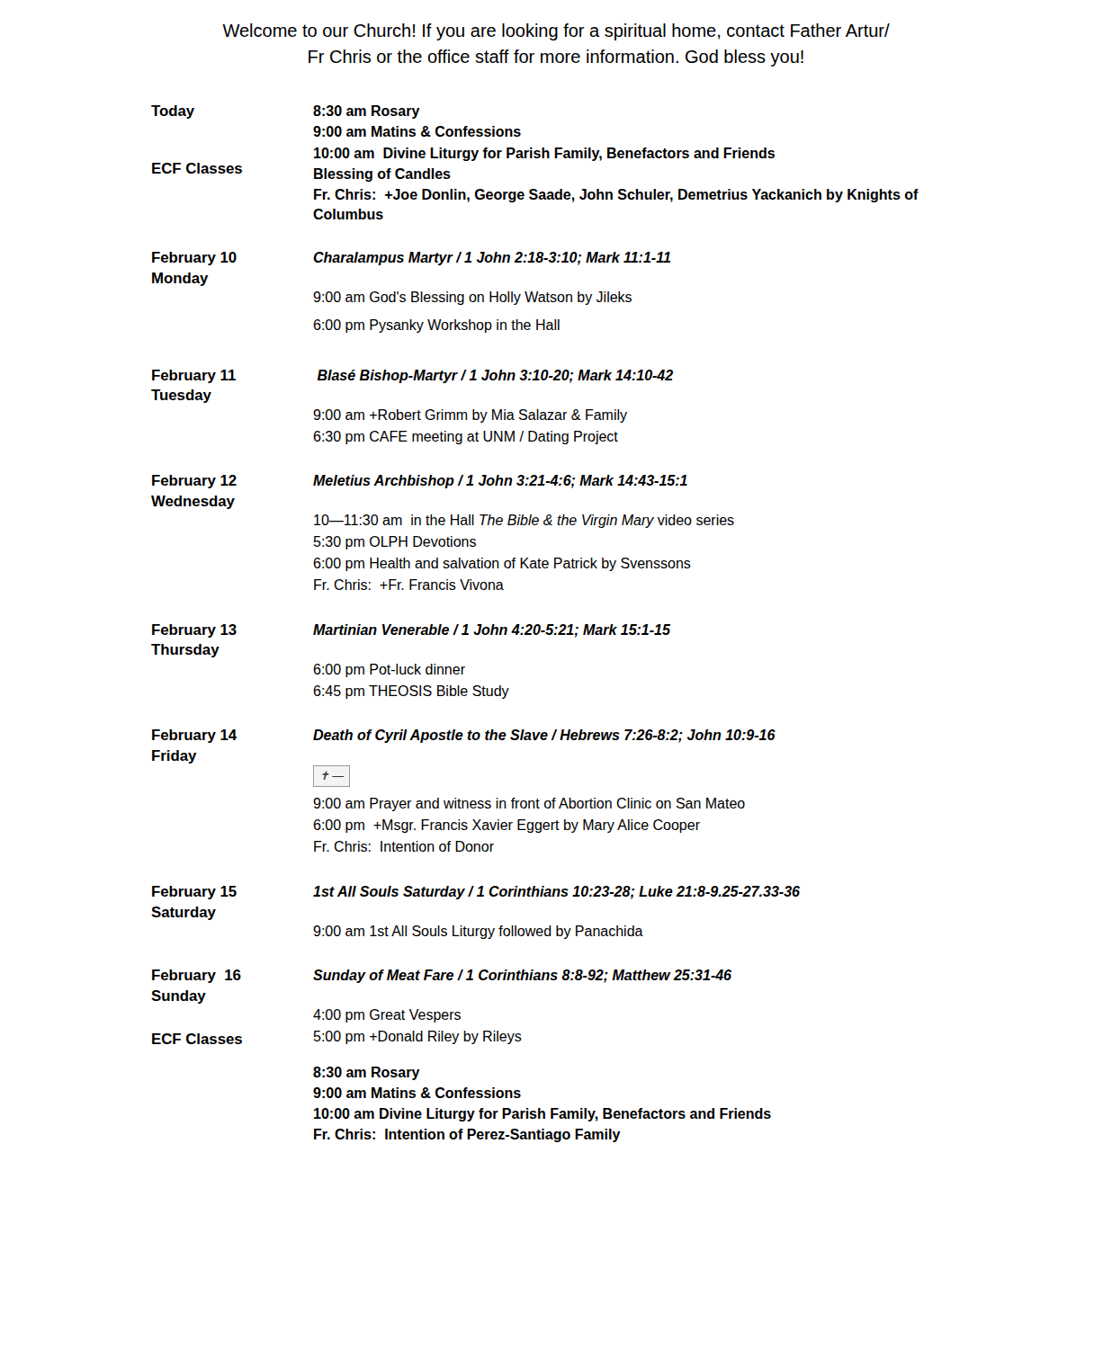Welcome to our Church! If you are looking for a spiritual home, contact Father Artur/
Fr Chris or the office staff for more information. God bless you!
| Today ECF Classes | 8:30 am Rosary 9:00 am Matins & Confessions 10:00 am Divine Liturgy for Parish Family, Benefactors and Friends Blessing of Candles Fr. Chris: +Joe Donlin, George Saade, John Schuler, Demetrius Yackanich by Knights of Columbus |
| February 10 Monday | Charalampus Martyr / 1 John 2:18-3:10; Mark 11:1-11 9:00 am God's Blessing on Holly Watson by Jileks 6:00 pm Pysanky Workshop in the Hall |
| February 11 Tuesday | Blasé Bishop-Martyr / 1 John 3:10-20; Mark 14:10-42 9:00 am +Robert Grimm by Mia Salazar & Family 6:30 pm CAFE meeting at UNM / Dating Project |
| February 12 Wednesday | Meletius Archbishop / 1 John 3:21-4:6; Mark 14:43-15:1 10—11:30 am in the Hall The Bible & the Virgin Mary video series 5:30 pm OLPH Devotions 6:00 pm Health and salvation of Kate Patrick by Svenssons Fr. Chris: +Fr. Francis Vivona |
| February 13 Thursday | Martinian Venerable / 1 John 4:20-5:21; Mark 15:1-15 6:00 pm Pot-luck dinner 6:45 pm THEOSIS Bible Study |
| February 14 Friday | Death of Cyril Apostle to the Slave / Hebrews 7:26-8:2; John 10:9-16 ✝ — 9:00 am Prayer and witness in front of Abortion Clinic on San Mateo 6:00 pm +Msgr. Francis Xavier Eggert by Mary Alice Cooper Fr. Chris: Intention of Donor |
| February 15 Saturday | 1st All Souls Saturday / 1 Corinthians 10:23-28; Luke 21:8-9.25-27.33-36 9:00 am 1st All Souls Liturgy followed by Panachida |
| February 16 Sunday ECF Classes | Sunday of Meat Fare / 1 Corinthians 8:8-92; Matthew 25:31-46 4:00 pm Great Vespers 5:00 pm +Donald Riley by Rileys 8:30 am Rosary 9:00 am Matins & Confessions 10:00 am Divine Liturgy for Parish Family, Benefactors and Friends Fr. Chris: Intention of Perez-Santiago Family |